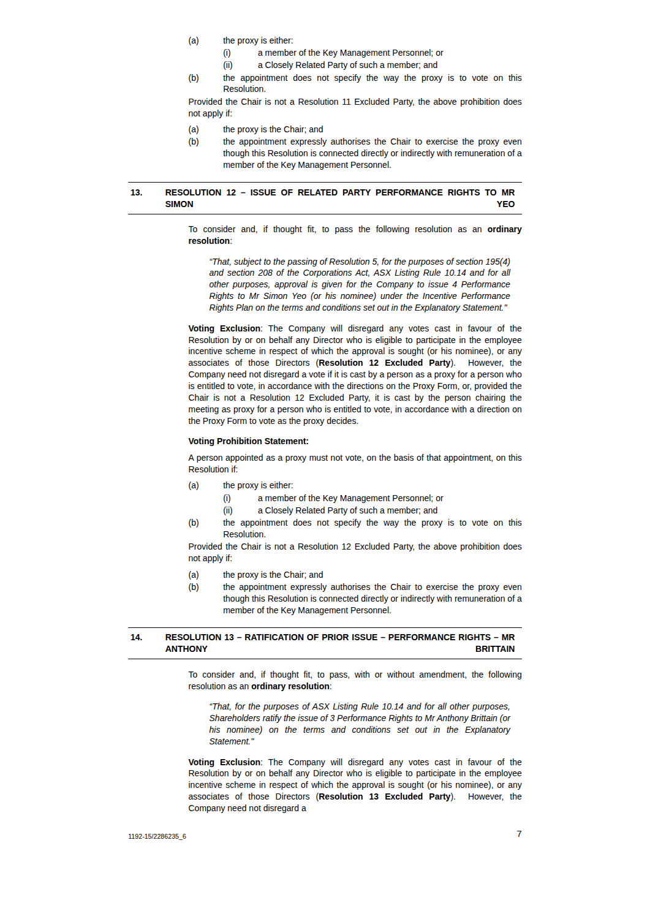(a)
the proxy is either:
(i)
a member of the Key Management Personnel; or
(ii)
a Closely Related Party of such a member; and
(b)
the appointment does not specify the way the proxy is to vote on this Resolution.
Provided the Chair is not a Resolution 11 Excluded Party, the above prohibition does not apply if:
(a)
the proxy is the Chair; and
(b)
the appointment expressly authorises the Chair to exercise the proxy even though this Resolution is connected directly or indirectly with remuneration of a member of the Key Management Personnel.
13.
RESOLUTION 12 – ISSUE OF RELATED PARTY PERFORMANCE RIGHTS TO MR SIMON YEO
To consider and, if thought fit, to pass the following resolution as an ordinary resolution:
“That, subject to the passing of Resolution 5, for the purposes of section 195(4) and section 208 of the Corporations Act, ASX Listing Rule 10.14 and for all other purposes, approval is given for the Company to issue 4 Performance Rights to Mr Simon Yeo (or his nominee) under the Incentive Performance Rights Plan on the terms and conditions set out in the Explanatory Statement."
Voting Exclusion: The Company will disregard any votes cast in favour of the Resolution by or on behalf any Director who is eligible to participate in the employee incentive scheme in respect of which the approval is sought (or his nominee), or any associates of those Directors (Resolution 12 Excluded Party). However, the Company need not disregard a vote if it is cast by a person as a proxy for a person who is entitled to vote, in accordance with the directions on the Proxy Form, or, provided the Chair is not a Resolution 12 Excluded Party, it is cast by the person chairing the meeting as proxy for a person who is entitled to vote, in accordance with a direction on the Proxy Form to vote as the proxy decides.
Voting Prohibition Statement:
A person appointed as a proxy must not vote, on the basis of that appointment, on this Resolution if:
(a)
the proxy is either:
(i)
a member of the Key Management Personnel; or
(ii)
a Closely Related Party of such a member; and
(b)
the appointment does not specify the way the proxy is to vote on this Resolution.
Provided the Chair is not a Resolution 12 Excluded Party, the above prohibition does not apply if:
(a)
the proxy is the Chair; and
(b)
the appointment expressly authorises the Chair to exercise the proxy even though this Resolution is connected directly or indirectly with remuneration of a member of the Key Management Personnel.
14.
RESOLUTION 13 – RATIFICATION OF PRIOR ISSUE – PERFORMANCE RIGHTS – MR ANTHONY BRITTAIN
To consider and, if thought fit, to pass, with or without amendment, the following resolution as an ordinary resolution:
“That, for the purposes of ASX Listing Rule 10.14 and for all other purposes, Shareholders ratify the issue of 3 Performance Rights to Mr Anthony Brittain (or his nominee) on the terms and conditions set out in the Explanatory Statement."
Voting Exclusion: The Company will disregard any votes cast in favour of the Resolution by or on behalf any Director who is eligible to participate in the employee incentive scheme in respect of which the approval is sought (or his nominee), or any associates of those Directors (Resolution 13 Excluded Party). However, the Company need not disregard a
1192-15/2286235_6
7